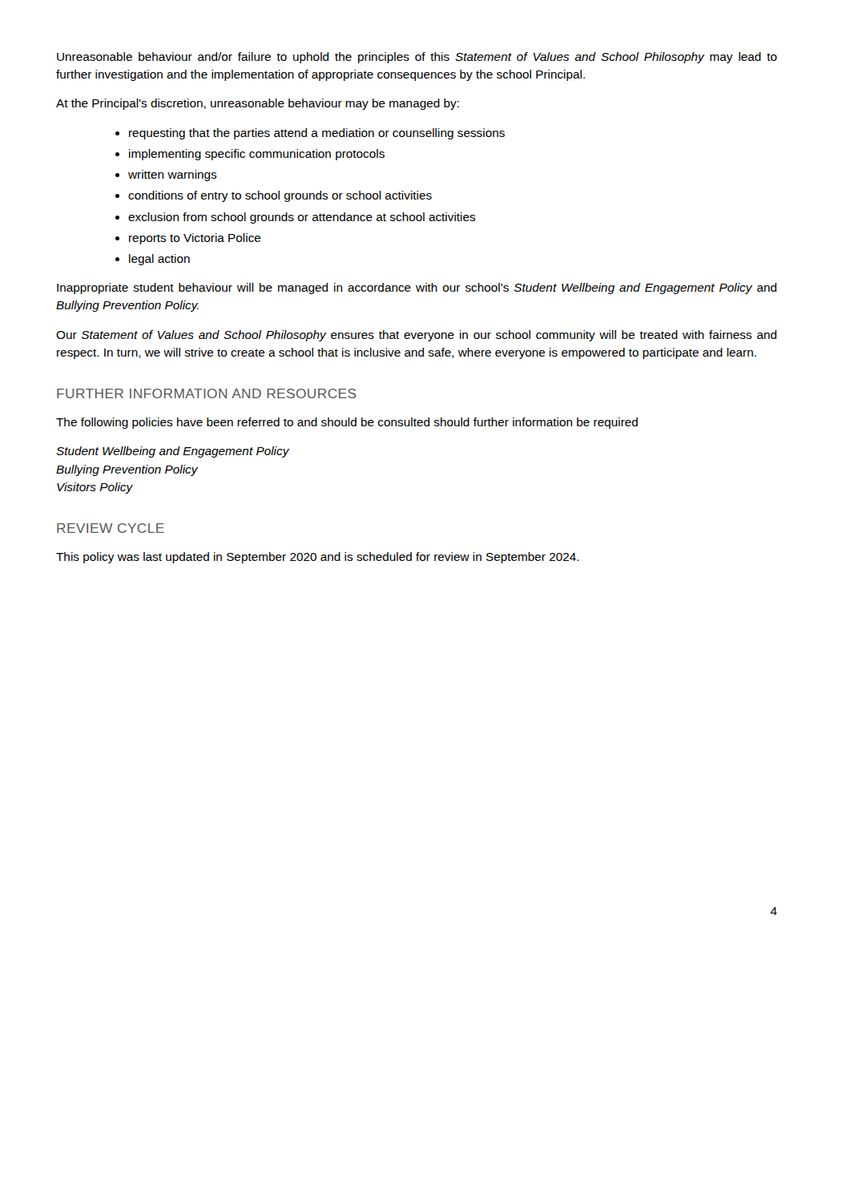Unreasonable behaviour and/or failure to uphold the principles of this Statement of Values and School Philosophy may lead to further investigation and the implementation of appropriate consequences by the school Principal.
At the Principal's discretion, unreasonable behaviour may be managed by:
requesting that the parties attend a mediation or counselling sessions
implementing specific communication protocols
written warnings
conditions of entry to school grounds or school activities
exclusion from school grounds or attendance at school activities
reports to Victoria Police
legal action
Inappropriate student behaviour will be managed in accordance with our school's Student Wellbeing and Engagement Policy and Bullying Prevention Policy.
Our Statement of Values and School Philosophy ensures that everyone in our school community will be treated with fairness and respect. In turn, we will strive to create a school that is inclusive and safe, where everyone is empowered to participate and learn.
Further Information and Resources
The following policies have been referred to and should be consulted should further information be required
Student Wellbeing and Engagement Policy Bullying Prevention Policy Visitors Policy
Review Cycle
This policy was last updated in September 2020 and is scheduled for review in September 2024.
4